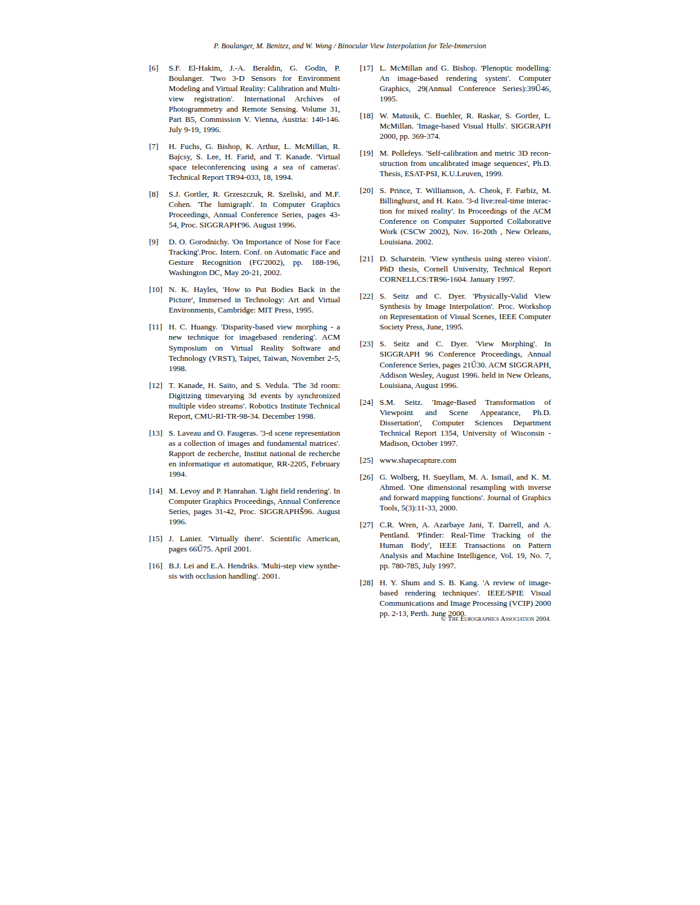P. Boulanger, M. Benitez, and W. Wong / Binocular View Interpolation for Tele-Immersion
[6] S.F. El-Hakim, J.-A. Beraldin, G. Godin, P. Boulanger. 'Two 3-D Sensors for Environment Modeling and Virtual Reality: Calibration and Multi-view registration'. International Archives of Photogrammetry and Remote Sensing. Volume 31, Part B5, Commission V. Vienna, Austria: 140-146. July 9-19, 1996.
[7] H. Fuchs, G. Bishop, K. Arthur, L. McMillan, R. Bajcsy, S. Lee, H. Farid, and T. Kanade. 'Virtual space teleconferencing using a sea of cameras'. Technical Report TR94-033, 18, 1994.
[8] S.J. Gortler, R. Grzeszczuk, R. Szeliski, and M.F. Cohen. 'The lumigraph'. In Computer Graphics Proceedings, Annual Conference Series, pages 43-54, Proc. SIGGRAPH'96. August 1996.
[9] D. O. Gorodnichy. 'On Importance of Nose for Face Tracking'.Proc. Intern. Conf. on Automatic Face and Gesture Recognition (FG'2002), pp. 188-196, Washington DC, May 20-21, 2002.
[10] N. K. Hayles, 'How to Put Bodies Back in the Picture', Immersed in Technology: Art and Virtual Environments, Cambridge: MIT Press, 1995.
[11] H. C. Huangy. 'Disparity-based view morphing - a new technique for imagebased rendering'. ACM Symposium on Virtual Reality Software and Technology (VRST), Taipei, Taiwan, November 2-5, 1998.
[12] T. Kanade, H. Saito, and S. Vedula. 'The 3d room: Digitizing timevarying 3d events by synchronized multiple video streams'. Robotics Institute Technical Report, CMU-RI-TR-98-34. December 1998.
[13] S. Laveau and O. Faugeras. '3-d scene representation as a collection of images and fundamental matrices'. Rapport de recherche, Institut national de recherche en informatique et automatique, RR-2205, February 1994.
[14] M. Levoy and P. Hanrahan. 'Light field rendering'. In Computer Graphics Proceedings, Annual Conference Series, pages 31-42, Proc. SIGGRAPHŠ96. August 1996.
[15] J. Lanier. 'Virtually there'. Scientific American, pages 66Ű75. April 2001.
[16] B.J. Lei and E.A. Hendriks. 'Multi-step view synthesis with occlusion handling'. 2001.
[17] L. McMillan and G. Bishop. 'Plenoptic modelling: An image-based rendering system'. Computer Graphics, 29(Annual Conference Series):39Ű46, 1995.
[18] W. Matusik, C. Buehler, R. Raskar, S. Gortler, L. McMillan. 'Image-based Visual Hulls'. SIGGRAPH 2000, pp. 369-374.
[19] M. Pollefeys. 'Self-calibration and metric 3D reconstruction from uncalibrated image sequences', Ph.D. Thesis, ESAT-PSI, K.U.Leuven, 1999.
[20] S. Prince, T. Williamson, A. Cheok, F. Farbiz, M. Billinghurst, and H. Kato. '3-d live:real-time interaction for mixed reality'. In Proceedings of the ACM Conference on Computer Supported Collaborative Work (CSCW 2002), Nov. 16-20th , New Orleans, Louisiana. 2002.
[21] D. Scharstein. 'View synthesis using stereo vision'. PhD thesis, Cornell University, Technical Report CORNELLCS:TR96-1604. January 1997.
[22] S. Seitz and C. Dyer. 'Physically-Valid View Synthesis by Image Interpolation'. Proc. Workshop on Representation of Visual Scenes, IEEE Computer Society Press, June, 1995.
[23] S. Seitz and C. Dyer. 'View Morphing'. In SIGGRAPH 96 Conference Proceedings, Annual Conference Series, pages 21Ű30. ACM SIGGRAPH, Addison Wesley, August 1996. held in New Orleans, Louisiana, August 1996.
[24] S.M. Seitz. 'Image-Based Transformation of Viewpoint and Scene Appearance, Ph.D. Dissertation', Computer Sciences Department Technical Report 1354, University of Wisconsin - Madison, October 1997.
[25] www.shapecapture.com
[26] G. Wolberg, H. Sueyllam, M. A. Ismail, and K. M. Ahmed. 'One dimensional resampling with inverse and forward mapping functions'. Journal of Graphics Tools, 5(3):11-33, 2000.
[27] C.R. Wren, A. Azarbaye Jani, T. Darrell, and A. Pentland. 'Pfinder: Real-Time Tracking of the Human Body', IEEE Transactions on Pattern Analysis and Machine Intelligence, Vol. 19, No. 7, pp. 780-785, July 1997.
[28] H. Y. Shum and S. B. Kang. 'A review of image-based rendering techniques'. IEEE/SPIE Visual Communications and Image Processing (VCIP) 2000 pp. 2-13, Perth. June 2000.
© The Eurographics Association 2004.